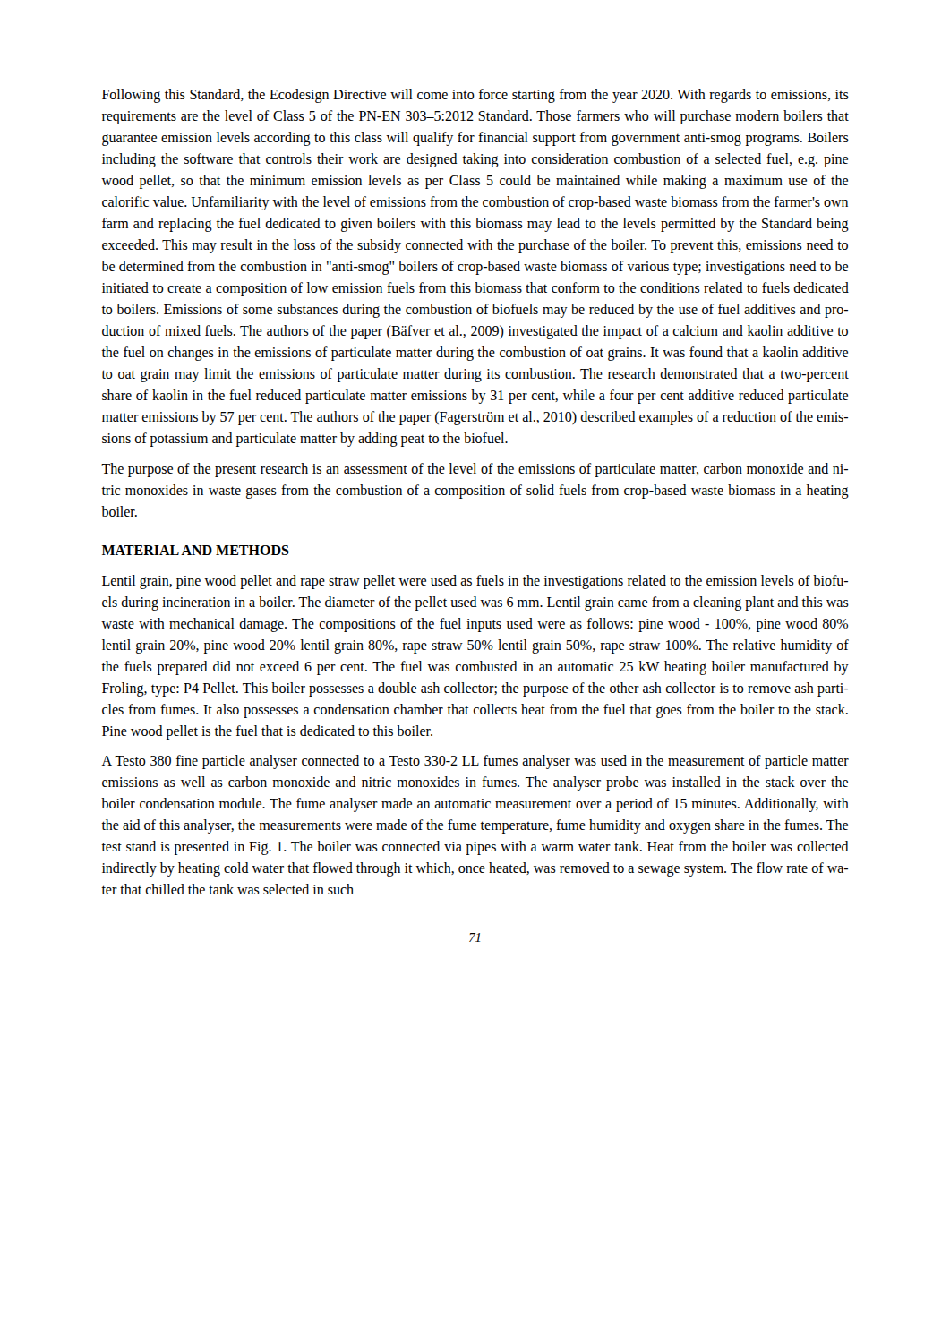Following this Standard, the Ecodesign Directive will come into force starting from the year 2020. With regards to emissions, its requirements are the level of Class 5 of the PN-EN 303–5:2012 Standard. Those farmers who will purchase modern boilers that guarantee emission levels according to this class will qualify for financial support from government anti-smog programs. Boilers including the software that controls their work are designed taking into consideration combustion of a selected fuel, e.g. pine wood pellet, so that the minimum emission levels as per Class 5 could be maintained while making a maximum use of the calorific value. Unfamiliarity with the level of emissions from the combustion of crop-based waste biomass from the farmer's own farm and replacing the fuel dedicated to given boilers with this biomass may lead to the levels permitted by the Standard being exceeded. This may result in the loss of the subsidy connected with the purchase of the boiler. To prevent this, emissions need to be determined from the combustion in "anti-smog" boilers of crop-based waste biomass of various type; investigations need to be initiated to create a composition of low emission fuels from this biomass that conform to the conditions related to fuels dedicated to boilers. Emissions of some substances during the combustion of biofuels may be reduced by the use of fuel additives and production of mixed fuels. The authors of the paper (Bäfver et al., 2009) investigated the impact of a calcium and kaolin additive to the fuel on changes in the emissions of particulate matter during the combustion of oat grains. It was found that a kaolin additive to oat grain may limit the emissions of particulate matter during its combustion. The research demonstrated that a two-percent share of kaolin in the fuel reduced particulate matter emissions by 31 per cent, while a four per cent additive reduced particulate matter emissions by 57 per cent. The authors of the paper (Fagerström et al., 2010) described examples of a reduction of the emissions of potassium and particulate matter by adding peat to the biofuel.
The purpose of the present research is an assessment of the level of the emissions of particulate matter, carbon monoxide and nitric monoxides in waste gases from the combustion of a composition of solid fuels from crop-based waste biomass in a heating boiler.
MATERIAL AND METHODS
Lentil grain, pine wood pellet and rape straw pellet were used as fuels in the investigations related to the emission levels of biofuels during incineration in a boiler. The diameter of the pellet used was 6 mm. Lentil grain came from a cleaning plant and this was waste with mechanical damage. The compositions of the fuel inputs used were as follows: pine wood - 100%, pine wood 80% lentil grain 20%, pine wood 20% lentil grain 80%, rape straw 50% lentil grain 50%, rape straw 100%. The relative humidity of the fuels prepared did not exceed 6 per cent. The fuel was combusted in an automatic 25 kW heating boiler manufactured by Froling, type: P4 Pellet. This boiler possesses a double ash collector; the purpose of the other ash collector is to remove ash particles from fumes. It also possesses a condensation chamber that collects heat from the fuel that goes from the boiler to the stack. Pine wood pellet is the fuel that is dedicated to this boiler.
A Testo 380 fine particle analyser connected to a Testo 330-2 LL fumes analyser was used in the measurement of particle matter emissions as well as carbon monoxide and nitric monoxides in fumes. The analyser probe was installed in the stack over the boiler condensation module. The fume analyser made an automatic measurement over a period of 15 minutes. Additionally, with the aid of this analyser, the measurements were made of the fume temperature, fume humidity and oxygen share in the fumes. The test stand is presented in Fig. 1. The boiler was connected via pipes with a warm water tank. Heat from the boiler was collected indirectly by heating cold water that flowed through it which, once heated, was removed to a sewage system. The flow rate of water that chilled the tank was selected in such
71